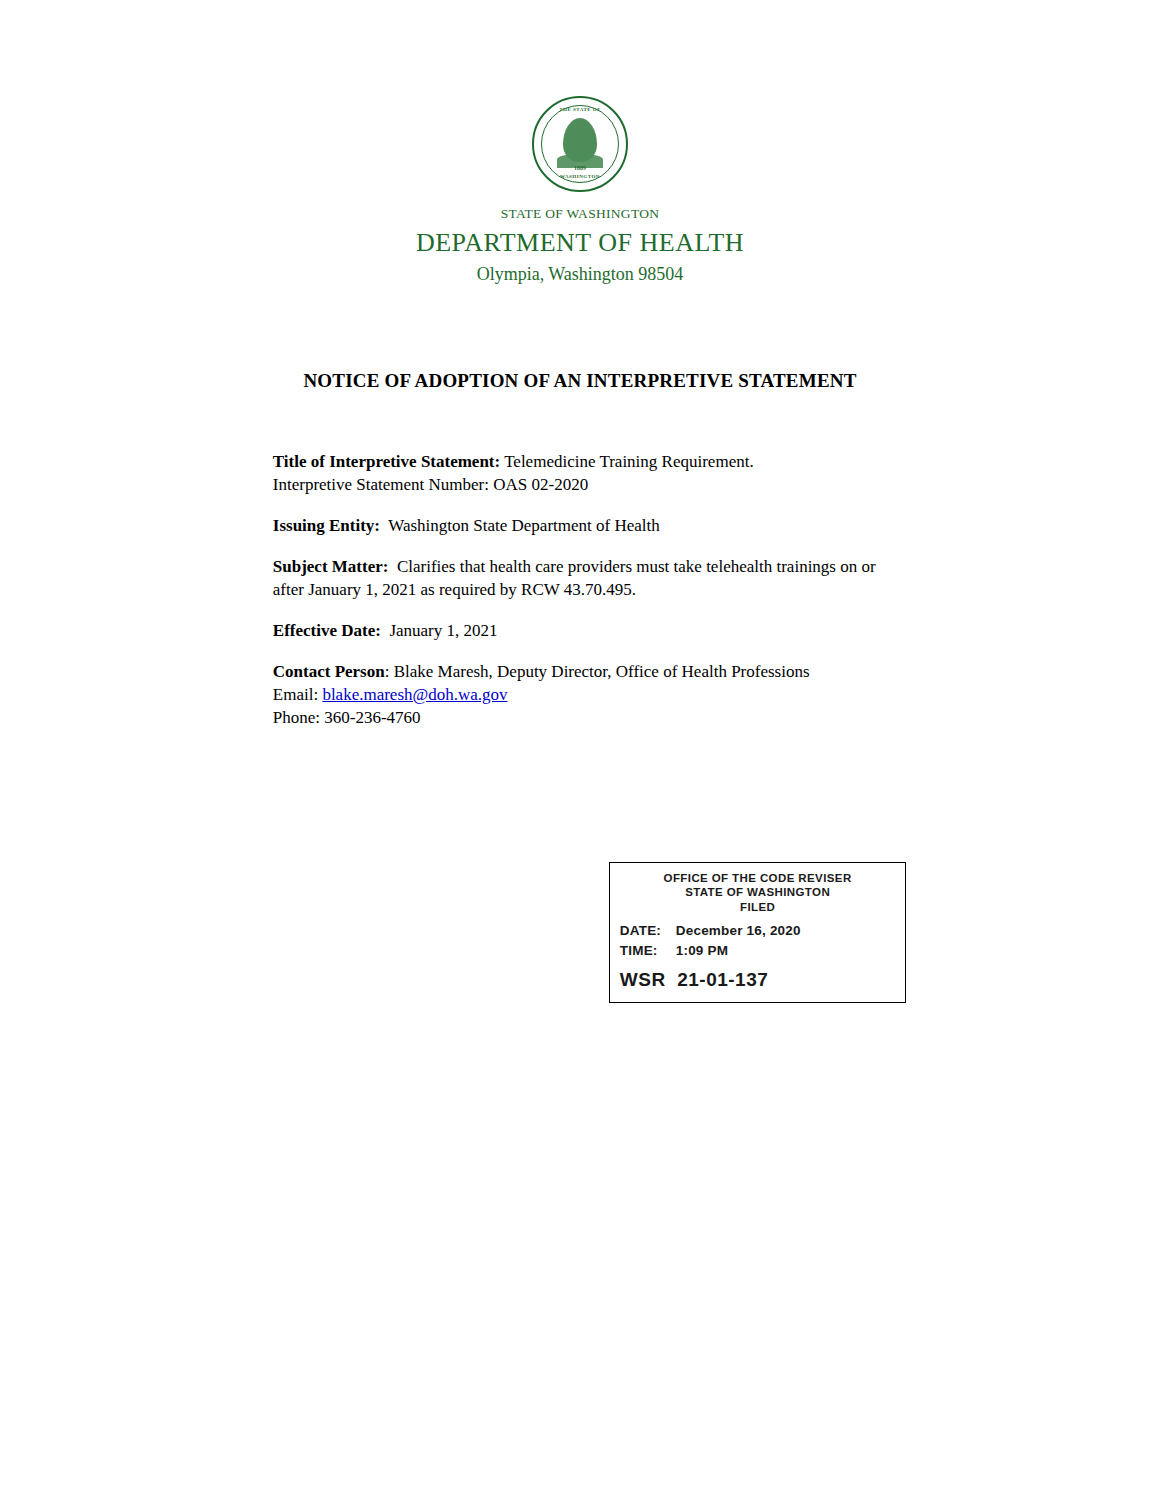THE STATE OF
1889
WASHINGTON
State of Washington
DEPARTMENT OF HEALTH
Olympia, Washington 98504
NOTICE OF ADOPTION OF AN INTERPRETIVE STATEMENT
Title of Interpretive Statement: Telemedicine Training Requirement.
Interpretive Statement Number: OAS 02-2020
Issuing Entity: Washington State Department of Health
Subject Matter: Clarifies that health care providers must take telehealth trainings on or after January 1, 2021 as required by RCW 43.70.495.
Effective Date: January 1, 2021
Contact Person: Blake Maresh, Deputy Director, Office of Health Professions
Email: blake.maresh@doh.wa.gov
Phone: 360-236-4760
OFFICE OF THE CODE REVISER
STATE OF WASHINGTON
FILED
DATE: December 16, 2020
TIME: 1:09 PM
WSR 21-01-137